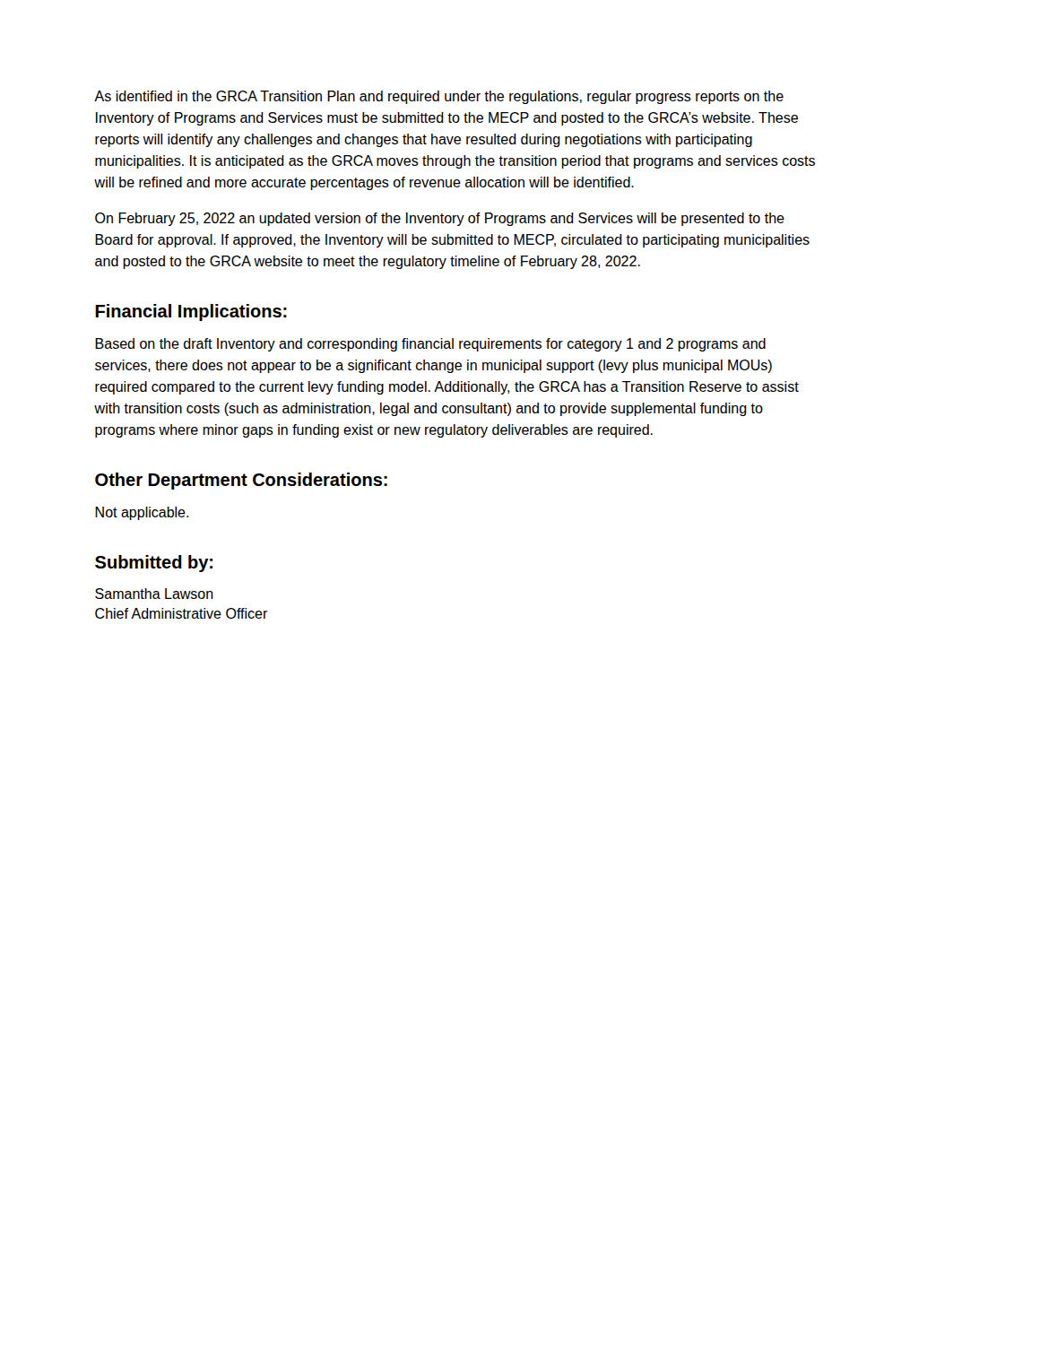As identified in the GRCA Transition Plan and required under the regulations, regular progress reports on the Inventory of Programs and Services must be submitted to the MECP and posted to the GRCA’s website. These reports will identify any challenges and changes that have resulted during negotiations with participating municipalities. It is anticipated as the GRCA moves through the transition period that programs and services costs will be refined and more accurate percentages of revenue allocation will be identified.
On February 25, 2022 an updated version of the Inventory of Programs and Services will be presented to the Board for approval. If approved, the Inventory will be submitted to MECP, circulated to participating municipalities and posted to the GRCA website to meet the regulatory timeline of February 28, 2022.
Financial Implications:
Based on the draft Inventory and corresponding financial requirements for category 1 and 2 programs and services, there does not appear to be a significant change in municipal support (levy plus municipal MOUs) required compared to the current levy funding model. Additionally, the GRCA has a Transition Reserve to assist with transition costs (such as administration, legal and consultant) and to provide supplemental funding to programs where minor gaps in funding exist or new regulatory deliverables are required.
Other Department Considerations:
Not applicable.
Submitted by:
Samantha Lawson
Chief Administrative Officer